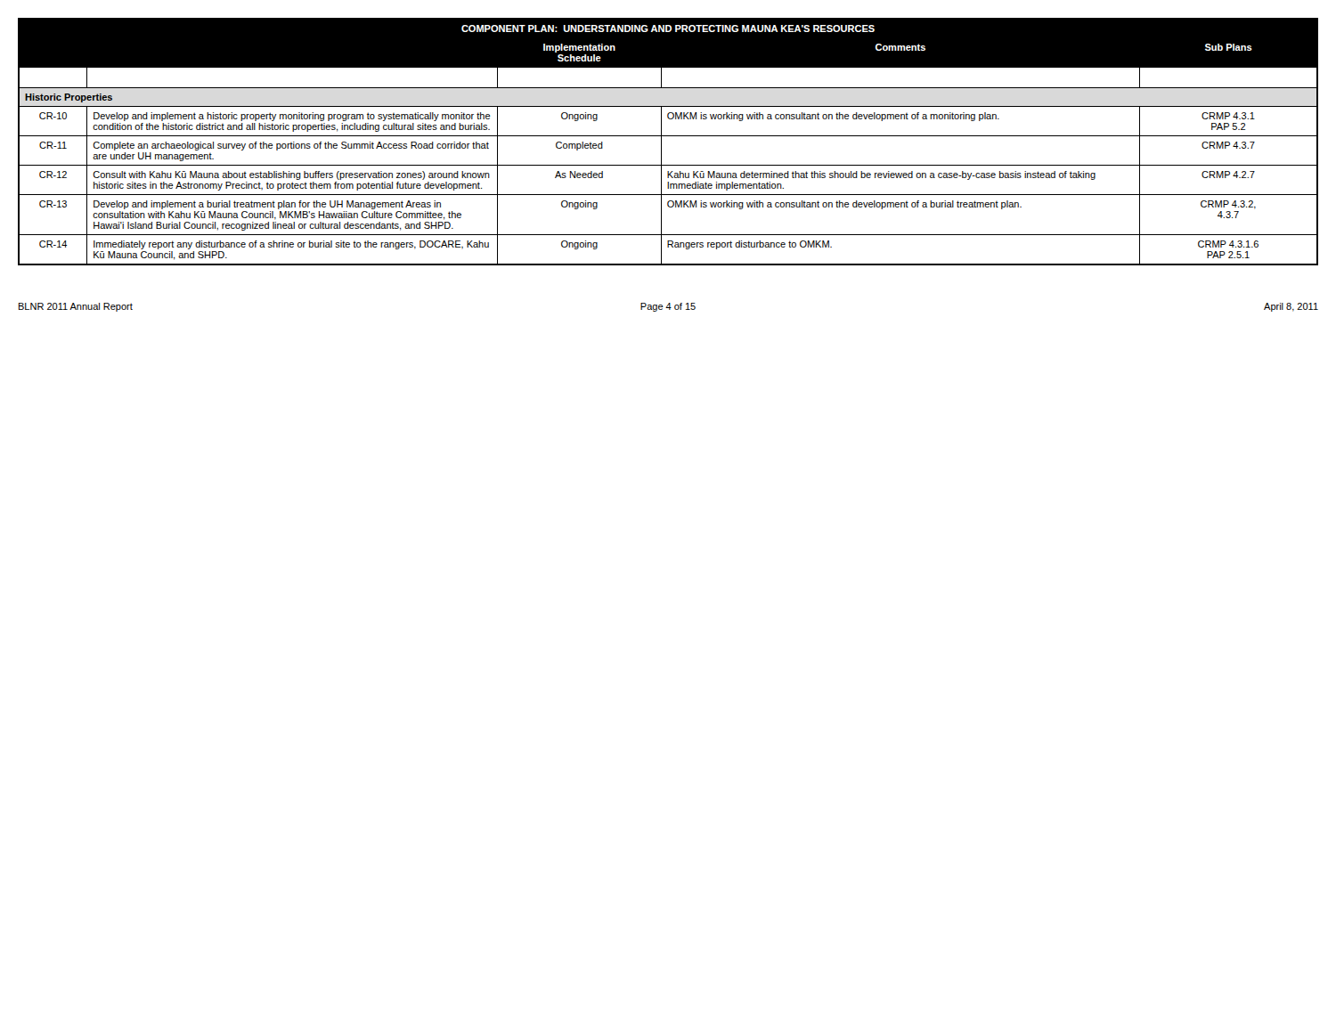| COMPONENT PLAN: UNDERSTANDING AND PROTECTING MAUNA KEA'S RESOURCES |
| | | Implementation Schedule | Comments | Sub Plans |
| Historic Properties |
| CR-10 | Develop and implement a historic property monitoring program to systematically monitor the condition of the historic district and all historic properties, including cultural sites and burials. | Ongoing | OMKM is working with a consultant on the development of a monitoring plan. | CRMP 4.3.1 PAP 5.2 |
| CR-11 | Complete an archaeological survey of the portions of the Summit Access Road corridor that are under UH management. | Completed | | CRMP 4.3.7 |
| CR-12 | Consult with Kahu Kū Mauna about establishing buffers (preservation zones) around known historic sites in the Astronomy Precinct, to protect them from potential future development. | As Needed | Kahu Kū Mauna determined that this should be reviewed on a case-by-case basis instead of taking Immediate implementation. | CRMP 4.2.7 |
| CR-13 | Develop and implement a burial treatment plan for the UH Management Areas in consultation with Kahu Kū Mauna Council, MKMB's Hawaiian Culture Committee, the Hawai'i Island Burial Council, recognized lineal or cultural descendants, and SHPD. | Ongoing | OMKM is working with a consultant on the development of a burial treatment plan. | CRMP 4.3.2, 4.3.7 |
| CR-14 | Immediately report any disturbance of a shrine or burial site to the rangers, DOCARE, Kahu Kū Mauna Council, and SHPD. | Ongoing | Rangers report disturbance to OMKM. | CRMP 4.3.1.6 PAP 2.5.1 |
BLNR 2011 Annual Report
Page 4 of 15
April 8, 2011